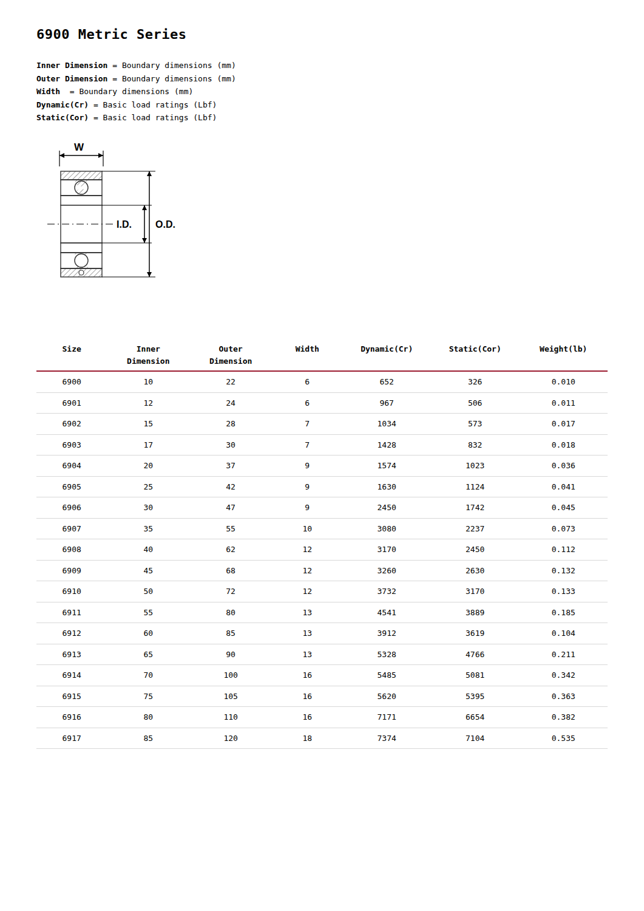6900 Metric Series
Inner Dimension = Boundary dimensions (mm)
Outer Dimension = Boundary dimensions (mm)
Width = Boundary dimensions (mm)
Dynamic(Cr) = Basic load ratings (Lbf)
Static(Cor) = Basic load ratings (Lbf)
W I.D. O.D.
| Size | Inner Dimension | Outer Dimension | Width | Dynamic(Cr) | Static(Cor) | Weight(lb) |
| --- | --- | --- | --- | --- | --- | --- |
| 6900 | 10 | 22 | 6 | 652 | 326 | 0.010 |
| 6901 | 12 | 24 | 6 | 967 | 506 | 0.011 |
| 6902 | 15 | 28 | 7 | 1034 | 573 | 0.017 |
| 6903 | 17 | 30 | 7 | 1428 | 832 | 0.018 |
| 6904 | 20 | 37 | 9 | 1574 | 1023 | 0.036 |
| 6905 | 25 | 42 | 9 | 1630 | 1124 | 0.041 |
| 6906 | 30 | 47 | 9 | 2450 | 1742 | 0.045 |
| 6907 | 35 | 55 | 10 | 3080 | 2237 | 0.073 |
| 6908 | 40 | 62 | 12 | 3170 | 2450 | 0.112 |
| 6909 | 45 | 68 | 12 | 3260 | 2630 | 0.132 |
| 6910 | 50 | 72 | 12 | 3732 | 3170 | 0.133 |
| 6911 | 55 | 80 | 13 | 4541 | 3889 | 0.185 |
| 6912 | 60 | 85 | 13 | 3912 | 3619 | 0.104 |
| 6913 | 65 | 90 | 13 | 5328 | 4766 | 0.211 |
| 6914 | 70 | 100 | 16 | 5485 | 5081 | 0.342 |
| 6915 | 75 | 105 | 16 | 5620 | 5395 | 0.363 |
| 6916 | 80 | 110 | 16 | 7171 | 6654 | 0.382 |
| 6917 | 85 | 120 | 18 | 7374 | 7104 | 0.535 |